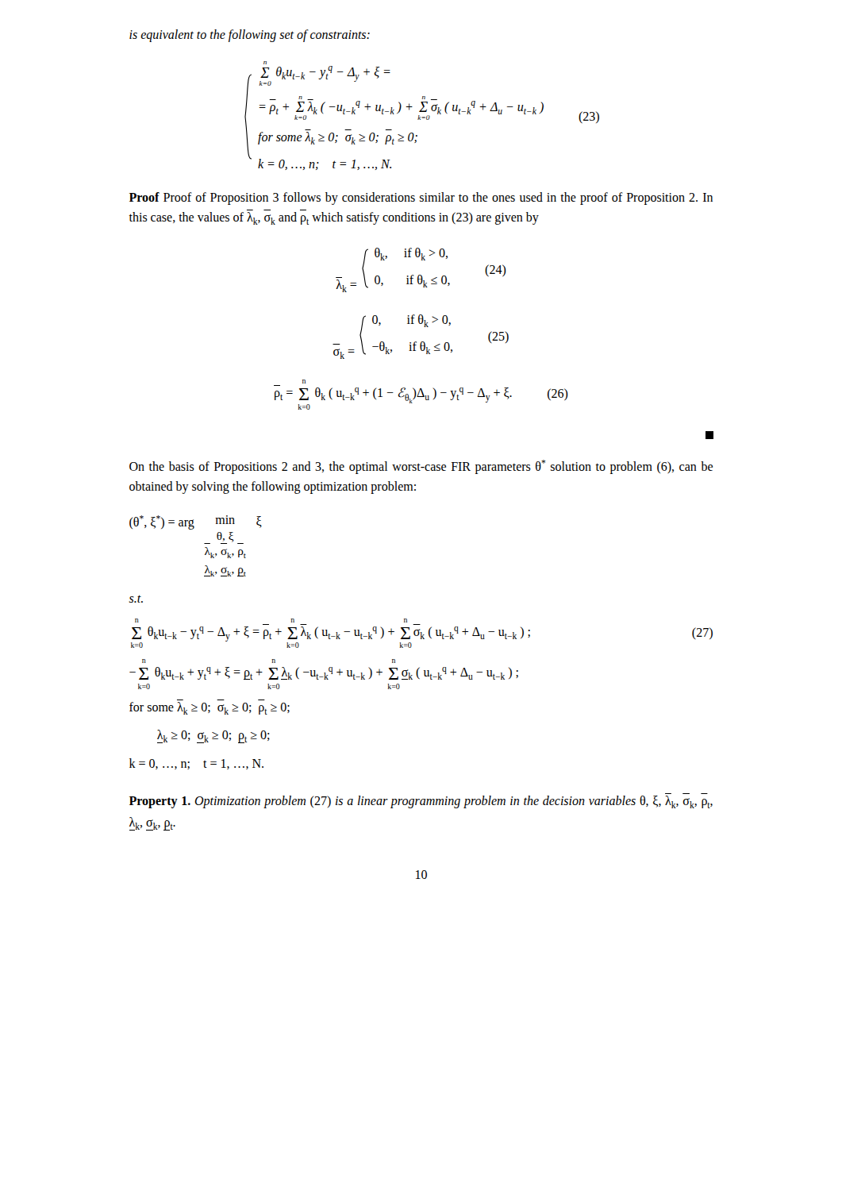is equivalent to the following set of constraints:
nΣk=0 θkut−k − ytq − Δy + ξ =
= ρt + nΣk=0 λk ( −ut−k q + ut−k ) + nΣk=0 σk ( ut−k q + Δu − ut−k )
for some λk ≥ 0; σk ≥ 0; ρt ≥ 0;
k = 0, …, n; t = 1, …, N.
(23)
Proof Proof of Proposition 3 follows by considerations similar to the ones used in the proof of Proposition 2. In this case, the values of λk, σk and ρt which satisfy conditions in (23) are given by
λk =
θk, if θk > 0,
0, if θk ≤ 0,
(24)
σk =
0, if θk > 0,
−θk, if θk ≤ 0,
(25)
ρt = nΣk=0 θk ( ut−k q + (1 − ℰθk)Δu ) − ytq − Δy + ξ.
(26)
On the basis of Propositions 2 and 3, the optimal worst-case FIR parameters θ* solution to problem (6), can be obtained by solving the following optimization problem:
(θ*, ξ*) = arg
min
θ, ξ
λk, σk, ρt
λk, σk, ρt
ξ
s.t.
nΣk=0 θkut−k − ytq − Δy + ξ = ρt + nΣk=0 λk ( ut−k − ut−k q ) + nΣk=0 σk ( ut−k q + Δu − ut−k ) ;
(27)
−nΣk=0 θkut−k + ytq + ξ = ρt + nΣk=0 λk ( −ut−k q + ut−k ) + nΣk=0 σk ( ut−k q + Δu − ut−k ) ;
for some λk ≥ 0; σk ≥ 0; ρt ≥ 0;
λk ≥ 0; σk ≥ 0; ρt ≥ 0;
k = 0, …, n; t = 1, …, N.
Property 1. Optimization problem (27) is a linear programming problem in the decision variables θ, ξ, λk, σk, ρt, λk, σk, ρt.
10